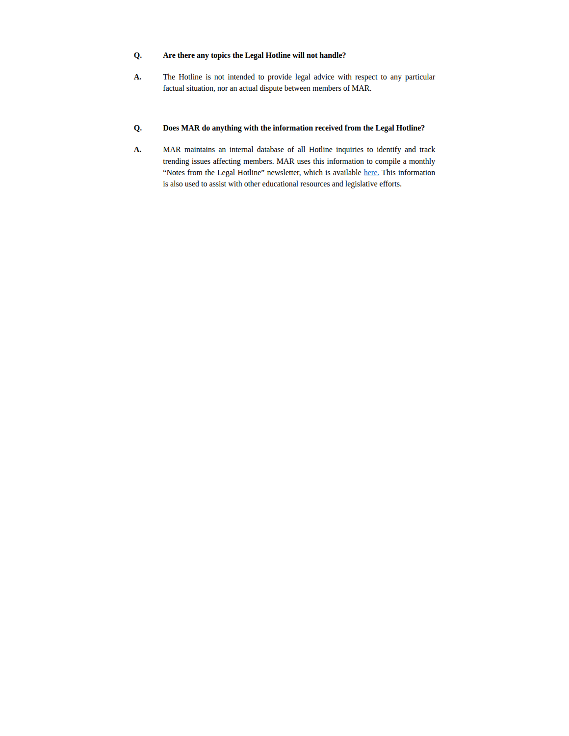Q.
Are there any topics the Legal Hotline will not handle?
A.
The Hotline is not intended to provide legal advice with respect to any particular factual situation, nor an actual dispute between members of MAR.
Q.
Does MAR do anything with the information received from the Legal Hotline?
A.
MAR maintains an internal database of all Hotline inquiries to identify and track trending issues affecting members. MAR uses this information to compile a monthly “Notes from the Legal Hotline” newsletter, which is available here. This information is also used to assist with other educational resources and legislative efforts.